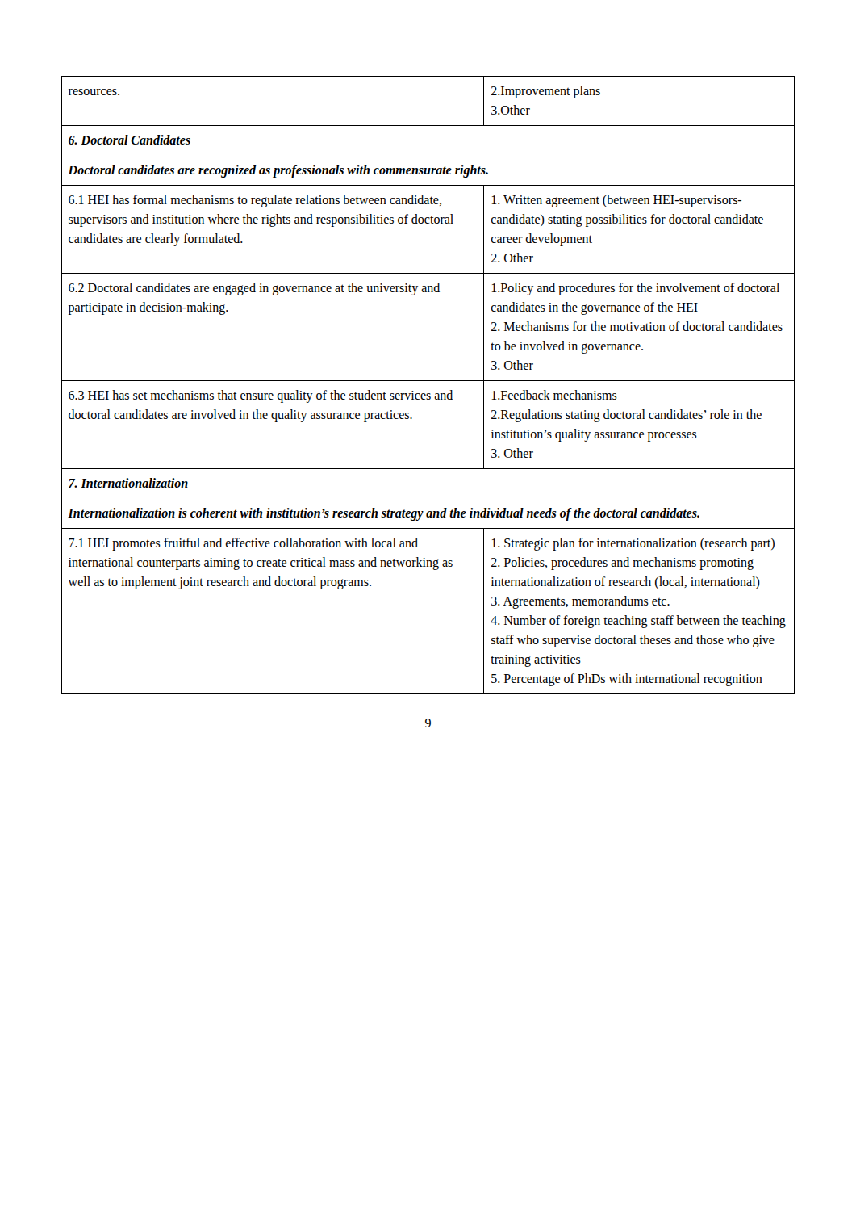| resources. | 2.Improvement plans 3.Other |
| 6. Doctoral Candidates Doctoral candidates are recognized as professionals with commensurate rights. |
| 6.1 HEI has formal mechanisms to regulate relations between candidate, supervisors and institution where the rights and responsibilities of doctoral candidates are clearly formulated. | 1. Written agreement (between HEI-supervisors-candidate) stating possibilities for doctoral candidate career development 2. Other |
| 6.2 Doctoral candidates are engaged in governance at the university and participate in decision-making. | 1.Policy and procedures for the involvement of doctoral candidates in the governance of the HEI 2. Mechanisms for the motivation of doctoral candidates to be involved in governance. 3. Other |
| 6.3 HEI has set mechanisms that ensure quality of the student services and doctoral candidates are involved in the quality assurance practices. | 1.Feedback mechanisms 2.Regulations stating doctoral candidates’ role in the institution’s quality assurance processes 3. Other |
| 7. Internationalization Internationalization is coherent with institution’s research strategy and the individual needs of the doctoral candidates. |
| 7.1 HEI promotes fruitful and effective collaboration with local and international counterparts aiming to create critical mass and networking as well as to implement joint research and doctoral programs. | 1. Strategic plan for internationalization (research part) 2. Policies, procedures and mechanisms promoting internationalization of research (local, international) 3. Agreements, memorandums etc. 4. Number of foreign teaching staff between the teaching staff who supervise doctoral theses and those who give training activities 5. Percentage of PhDs with international recognition |
9